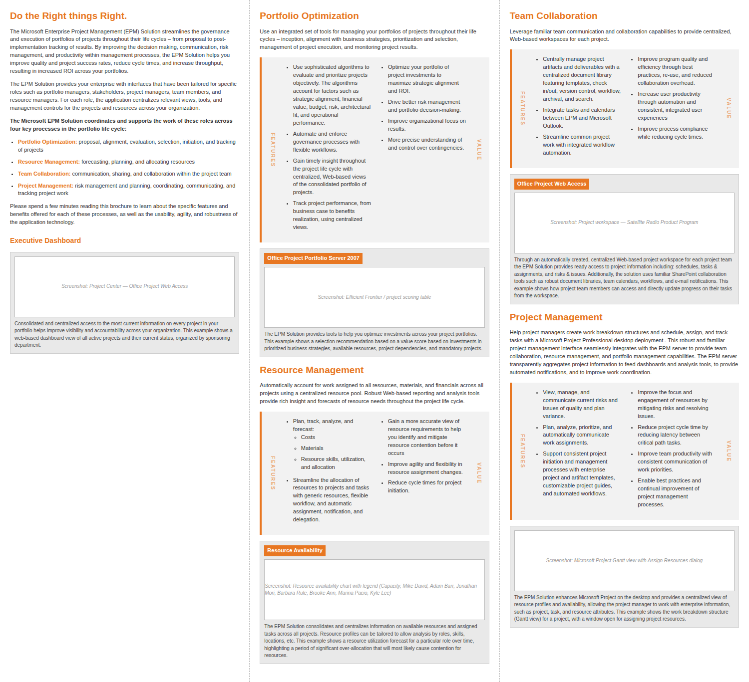Do the Right things Right.
The Microsoft Enterprise Project Management (EPM) Solution streamlines the governance and execution of portfolios of projects throughout their life cycles – from proposal to post-implementation tracking of results. By improving the decision making, communication, risk management, and productivity within management processes, the EPM Solution helps you improve quality and project success rates, reduce cycle times, and increase throughput, resulting in increased ROI across your portfolios.
The EPM Solution provides your enterprise with interfaces that have been tailored for specific roles such as portfolio managers, stakeholders, project managers, team members, and resource managers. For each role, the application centralizes relevant views, tools, and management controls for the projects and resources across your organization.
The Microsoft EPM Solution coordinates and supports the work of these roles across four key processes in the portfolio life cycle:
Portfolio Optimization: proposal, alignment, evaluation, selection, initiation, and tracking of projects
Resource Management: forecasting, planning, and allocating resources
Team Collaboration: communication, sharing, and collaboration within the project team
Project Management: risk management and planning, coordinating, communicating, and tracking project work
Please spend a few minutes reading this brochure to learn about the specific features and benefits offered for each of these processes, as well as the usability, agility, and robustness of the application technology.
Executive Dashboard
Screenshot: Project Center — Office Project Web Access
Consolidated and centralized access to the most current information on every project in your portfolio helps improve visibility and accountability across your organization. This example shows a web-based dashboard view of all active projects and their current status, organized by sponsoring department.
Portfolio Optimization
Use an integrated set of tools for managing your portfolios of projects throughout their life cycles – inception, alignment with business strategies, prioritization and selection, management of project execution, and monitoring project results.
FEATURES
Use sophisticated algorithms to evaluate and prioritize projects objectively. The algorithms account for factors such as strategic alignment, financial value, budget, risk, architectural fit, and operational performance.
Automate and enforce governance processes with flexible workflows.
Gain timely insight throughout the project life cycle with centralized, Web-based views of the consolidated portfolio of projects.
Track project performance, from business case to benefits realization, using centralized views.
Optimize your portfolio of project investments to maximize strategic alignment and ROI.
Drive better risk management and portfolio decision-making.
Improve organizational focus on results.
More precise understanding of and control over contingencies.
VALUE
Office Project Portfolio Server 2007
Screenshot: Efficient Frontier / project scoring table
The EPM Solution provides tools to help you optimize investments across your project portfolios. This example shows a selection recommendation based on a value score based on investments in prioritized business strategies, available resources, project dependencies, and mandatory projects.
Resource Management
Automatically account for work assigned to all resources, materials, and financials across all projects using a centralized resource pool. Robust Web-based reporting and analysis tools provide rich insight and forecasts of resource needs throughout the project life cycle.
FEATURES
Plan, track, analyze, and forecast:
Costs
Materials
Resource skills, utilization, and allocation
Streamline the allocation of resources to projects and tasks with generic resources, flexible workflow, and automatic assignment, notification, and delegation.
Gain a more accurate view of resource requirements to help you identify and mitigate resource contention before it occurs
Improve agility and flexibility in resource assignment changes.
Reduce cycle times for project initiation.
VALUE
Resource Availability
Screenshot: Resource availability chart with legend (Capacity, Mike David, Adam Barr, Jonathan Mori, Barbara Rule, Brooke Ann, Marina Pacio, Kyle Lee)
The EPM Solution consolidates and centralizes information on available resources and assigned tasks across all projects. Resource profiles can be tailored to allow analysis by roles, skills, locations, etc. This example shows a resource utilization forecast for a particular role over time, highlighting a period of significant over-allocation that will most likely cause contention for resources.
Team Collaboration
Leverage familiar team communication and collaboration capabilities to provide centralized, Web-based workspaces for each project.
FEATURES
Centrally manage project artifacts and deliverables with a centralized document library featuring templates, check in/out, version control, workflow, archival, and search.
Integrate tasks and calendars between EPM and Microsoft Outlook.
Streamline common project work with integrated workflow automation.
Improve program quality and efficiency through best practices, re-use, and reduced collaboration overhead.
Increase user productivity through automation and consistent, integrated user experiences
Improve process compliance while reducing cycle times.
VALUE
Office Project Web Access
Screenshot: Project workspace — Satellite Radio Product Program
Through an automatically created, centralized Web-based project workspace for each project team the EPM Solution provides ready access to project information including: schedules, tasks & assignments, and risks & issues. Additionally, the solution uses familiar SharePoint collaboration tools such as robust document libraries, team calendars, workflows, and e-mail notifications. This example shows how project team members can access and directly update progress on their tasks from the workspace.
Project Management
Help project managers create work breakdown structures and schedule, assign, and track tasks with a Microsoft Project Professional desktop deployment.. This robust and familiar project management interface seamlessly integrates with the EPM server to provide team collaboration, resource management, and portfolio management capabilities. The EPM server transparently aggregates project information to feed dashboards and analysis tools, to provide automated notifications, and to improve work coordination.
FEATURES
View, manage, and communicate current risks and issues of quality and plan variance.
Plan, analyze, prioritize, and automatically communicate work assignments.
Support consistent project initiation and management processes with enterprise project and artifact templates, customizable project guides, and automated workflows.
Improve the focus and engagement of resources by mitigating risks and resolving issues.
Reduce project cycle time by reducing latency between critical path tasks.
Improve team productivity with consistent communication of work priorities.
Enable best practices and continual improvement of project management processes.
VALUE
Screenshot: Microsoft Project Gantt view with Assign Resources dialog
The EPM Solution enhances Microsoft Project on the desktop and provides a centralized view of resource profiles and availability, allowing the project manager to work with enterprise information, such as project, task, and resource attributes. This example shows the work breakdown structure (Gantt view) for a project, with a window open for assigning project resources.